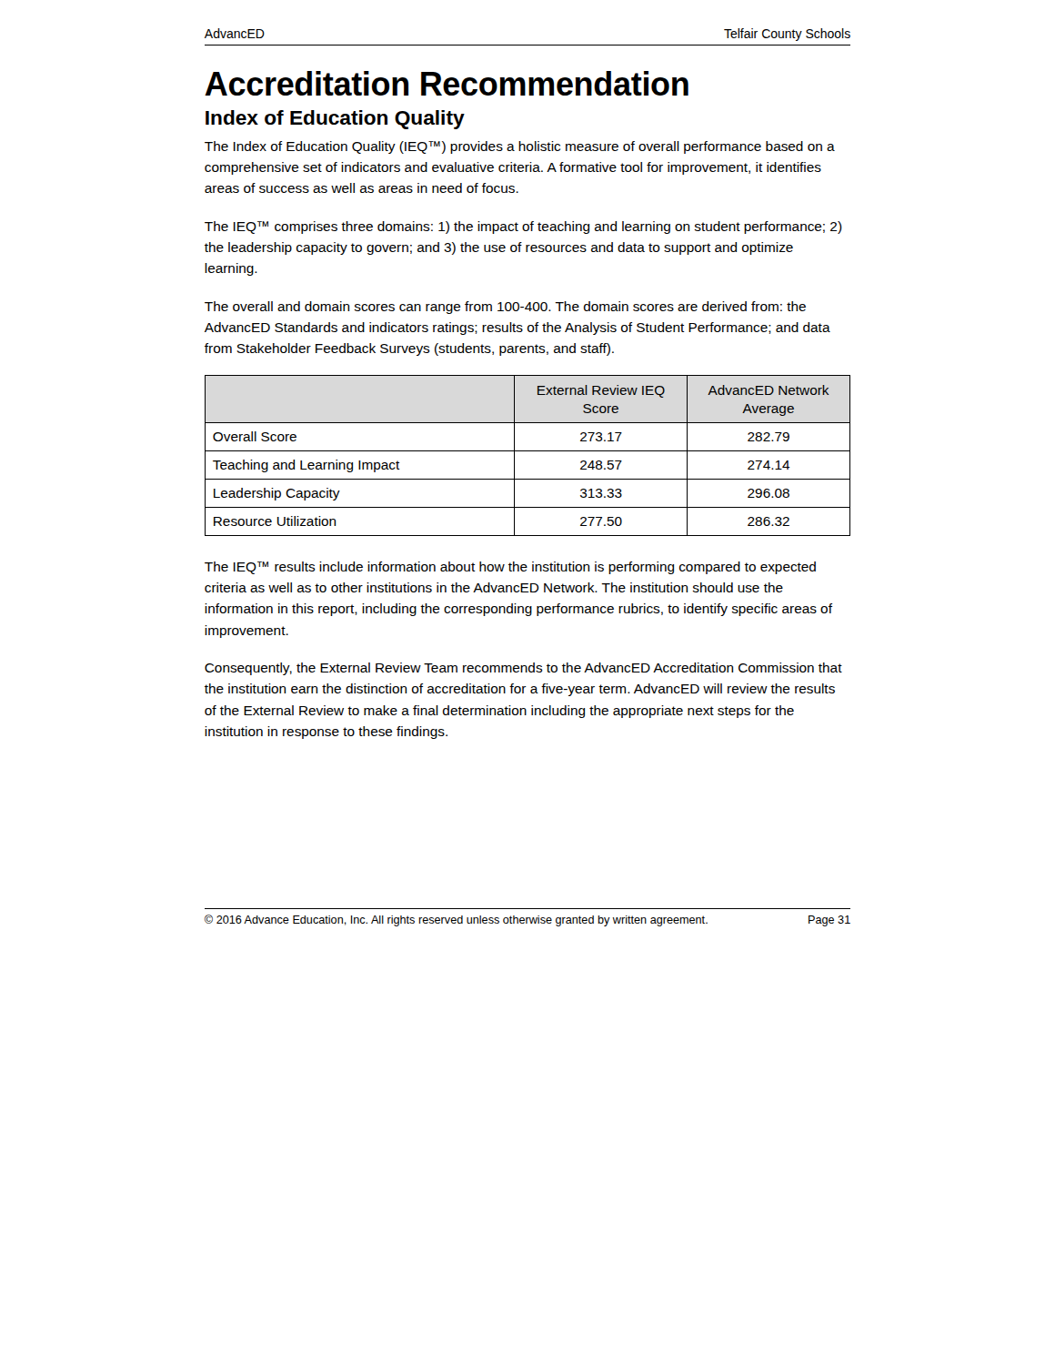AdvancED
Telfair County Schools
Accreditation Recommendation
Index of Education Quality
The Index of Education Quality (IEQ™) provides a holistic measure of overall performance based on a comprehensive set of indicators and evaluative criteria. A formative tool for improvement, it identifies areas of success as well as areas in need of focus.
The IEQ™ comprises three domains: 1) the impact of teaching and learning on student performance; 2) the leadership capacity to govern; and 3) the use of resources and data to support and optimize learning.
The overall and domain scores can range from 100-400. The domain scores are derived from: the AdvancED Standards and indicators ratings; results of the Analysis of Student Performance; and data from Stakeholder Feedback Surveys (students, parents, and staff).
| | External Review IEQ Score | AdvancED Network Average |
| --- | --- | --- |
| Overall Score | 273.17 | 282.79 |
| Teaching and Learning Impact | 248.57 | 274.14 |
| Leadership Capacity | 313.33 | 296.08 |
| Resource Utilization | 277.50 | 286.32 |
The IEQ™ results include information about how the institution is performing compared to expected criteria as well as to other institutions in the AdvancED Network. The institution should use the information in this report, including the corresponding performance rubrics, to identify specific areas of improvement.
Consequently, the External Review Team recommends to the AdvancED Accreditation Commission that the institution earn the distinction of accreditation for a five-year term. AdvancED will review the results of the External Review to make a final determination including the appropriate next steps for the institution in response to these findings.
© 2016 Advance Education, Inc. All rights reserved unless otherwise granted by written agreement.
Page 31